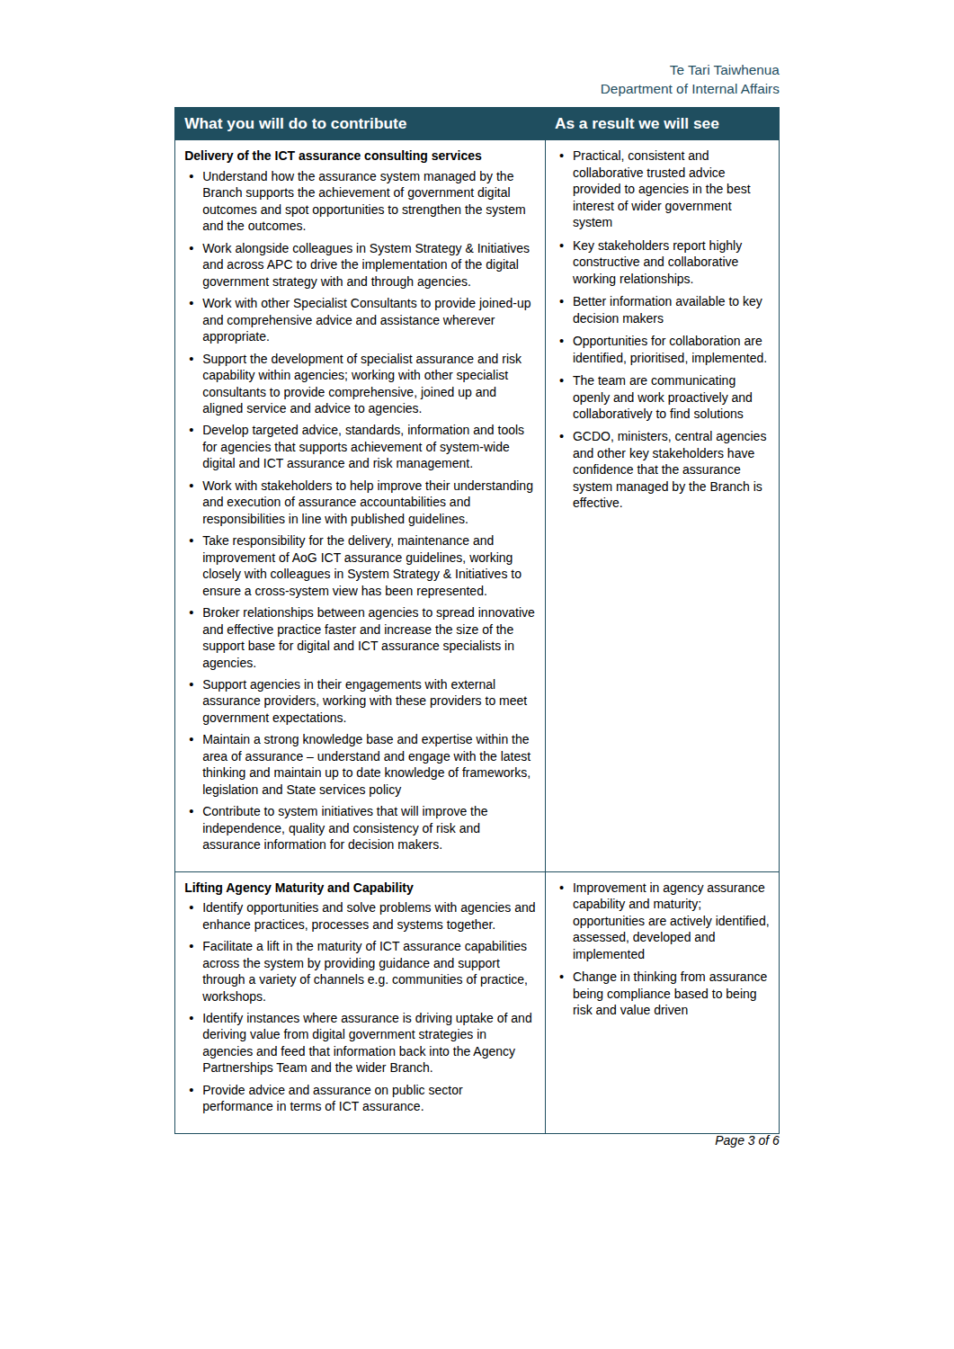Te Tari Taiwhenua
Department of Internal Affairs
| What you will do to contribute | As a result we will see |
| --- | --- |
| Delivery of the ICT assurance consulting services Understand how the assurance system managed by the Branch supports the achievement of government digital outcomes and spot opportunities to strengthen the system and the outcomes. Work alongside colleagues in System Strategy & Initiatives and across APC to drive the implementation of the digital government strategy with and through agencies. Work with other Specialist Consultants to provide joined-up and comprehensive advice and assistance wherever appropriate. Support the development of specialist assurance and risk capability within agencies; working with other specialist consultants to provide comprehensive, joined up and aligned service and advice to agencies. Develop targeted advice, standards, information and tools for agencies that supports achievement of system-wide digital and ICT assurance and risk management. Work with stakeholders to help improve their understanding and execution of assurance accountabilities and responsibilities in line with published guidelines. Take responsibility for the delivery, maintenance and improvement of AoG ICT assurance guidelines, working closely with colleagues in System Strategy & Initiatives to ensure a cross-system view has been represented. Broker relationships between agencies to spread innovative and effective practice faster and increase the size of the support base for digital and ICT assurance specialists in agencies. Support agencies in their engagements with external assurance providers, working with these providers to meet government expectations. Maintain a strong knowledge base and expertise within the area of assurance – understand and engage with the latest thinking and maintain up to date knowledge of frameworks, legislation and State services policy Contribute to system initiatives that will improve the independence, quality and consistency of risk and assurance information for decision makers. | Practical, consistent and collaborative trusted advice provided to agencies in the best interest of wider government system Key stakeholders report highly constructive and collaborative working relationships. Better information available to key decision makers Opportunities for collaboration are identified, prioritised, implemented. The team are communicating openly and work proactively and collaboratively to find solutions GCDO, ministers, central agencies and other key stakeholders have confidence that the assurance system managed by the Branch is effective. |
| Lifting Agency Maturity and Capability Identify opportunities and solve problems with agencies and enhance practices, processes and systems together. Facilitate a lift in the maturity of ICT assurance capabilities across the system by providing guidance and support through a variety of channels e.g. communities of practice, workshops. Identify instances where assurance is driving uptake of and deriving value from digital government strategies in agencies and feed that information back into the Agency Partnerships Team and the wider Branch. Provide advice and assurance on public sector performance in terms of ICT assurance. | Improvement in agency assurance capability and maturity; opportunities are actively identified, assessed, developed and implemented Change in thinking from assurance being compliance based to being risk and value driven |
Page 3 of 6